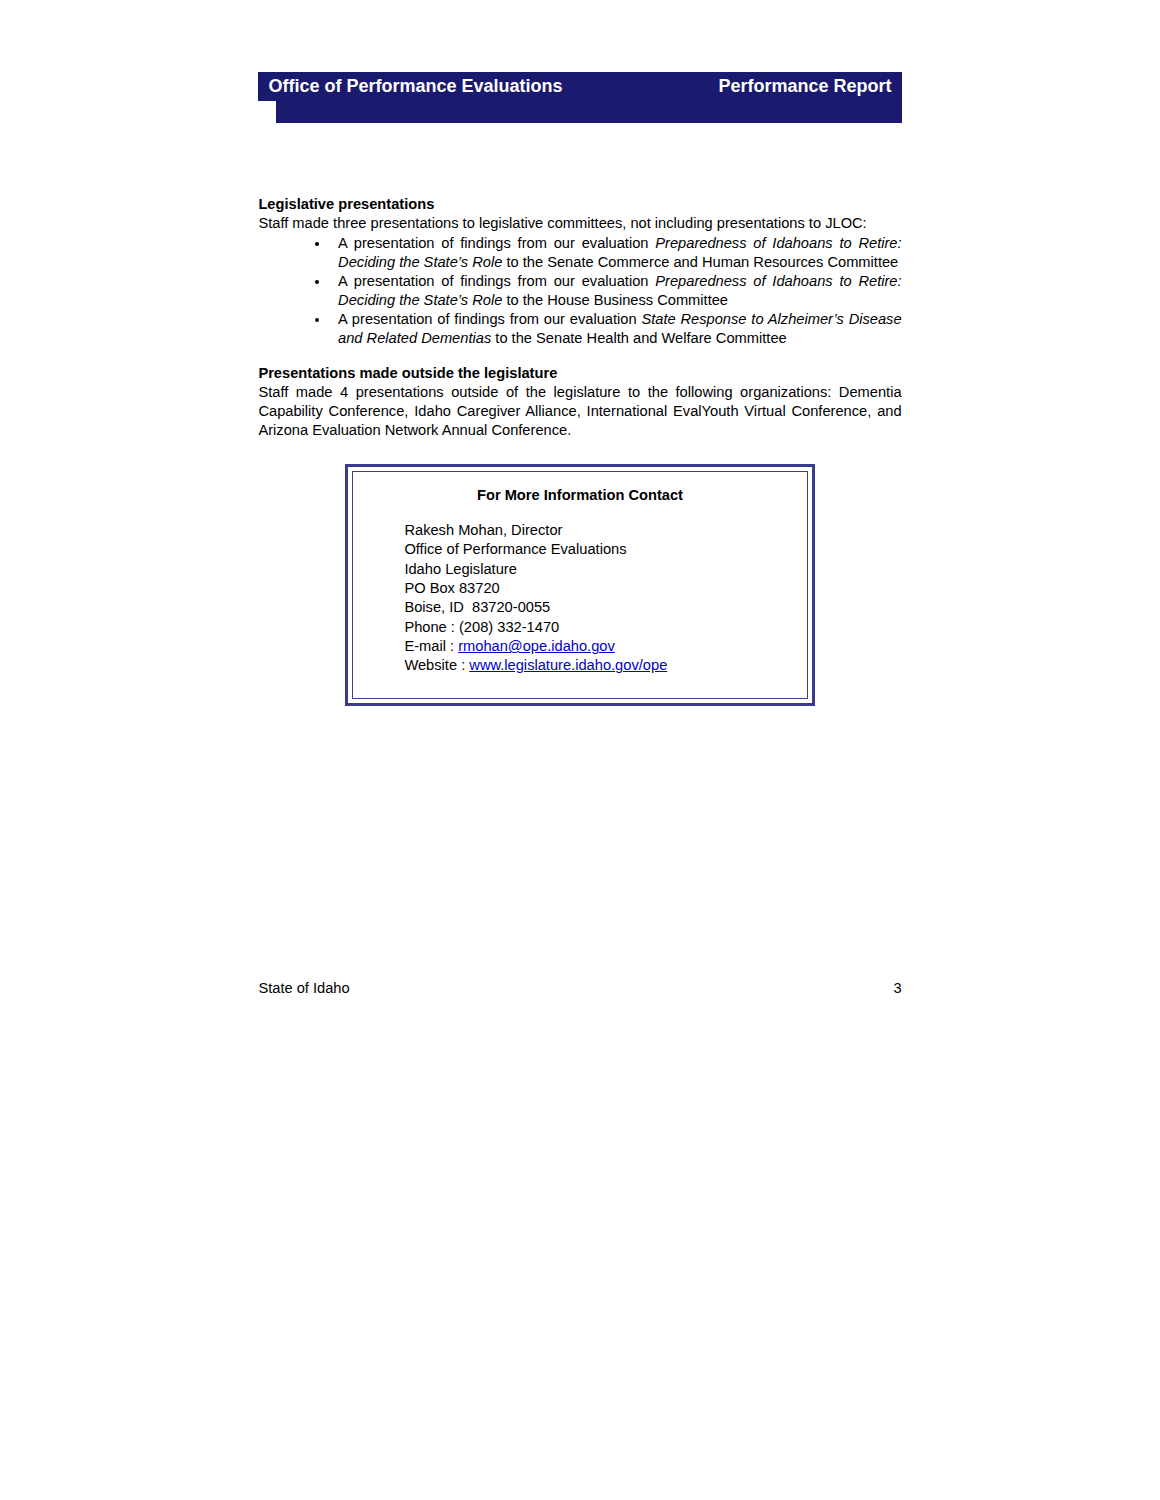Office of Performance Evaluations Performance Report
Legislative presentations
Staff made three presentations to legislative committees, not including presentations to JLOC:
A presentation of findings from our evaluation Preparedness of Idahoans to Retire: Deciding the State’s Role to the Senate Commerce and Human Resources Committee
A presentation of findings from our evaluation Preparedness of Idahoans to Retire: Deciding the State’s Role to the House Business Committee
A presentation of findings from our evaluation State Response to Alzheimer’s Disease and Related Dementias to the Senate Health and Welfare Committee
Presentations made outside the legislature
Staff made 4 presentations outside of the legislature to the following organizations: Dementia Capability Conference, Idaho Caregiver Alliance, International EvalYouth Virtual Conference, and Arizona Evaluation Network Annual Conference.
For More Information Contact
Rakesh Mohan, Director
Office of Performance Evaluations
Idaho Legislature
PO Box 83720
Boise, ID 83720-0055
Phone : (208) 332-1470
E-mail : rmohan@ope.idaho.gov
Website : www.legislature.idaho.gov/ope
State of Idaho 3